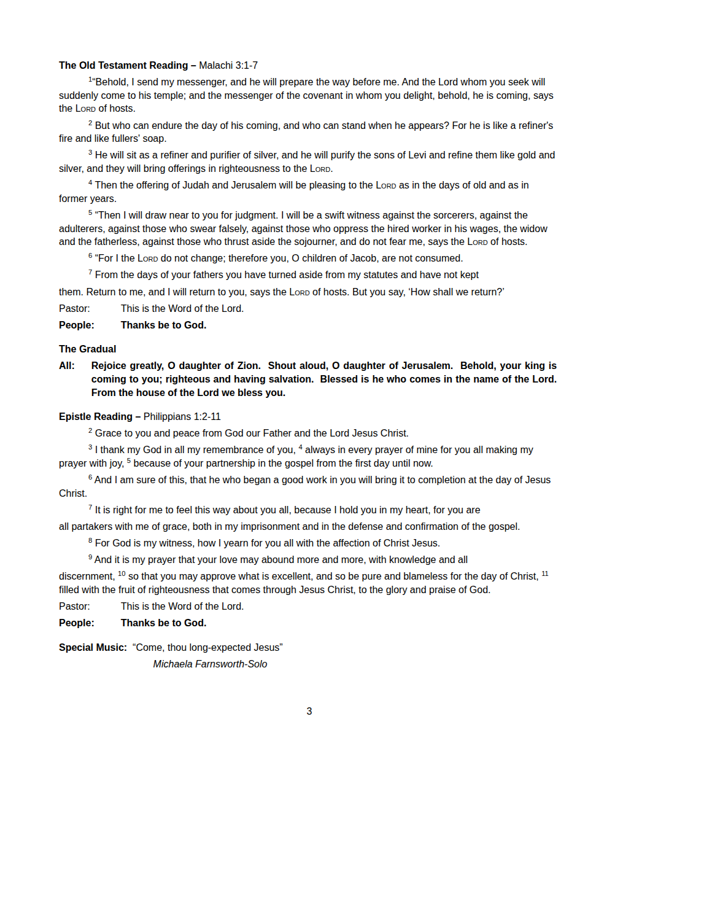The Old Testament Reading – Malachi 3:1-7
1“Behold, I send my messenger, and he will prepare the way before me. And the Lord whom you seek will suddenly come to his temple; and the messenger of the covenant in whom you delight, behold, he is coming, says the Lord of hosts.
2 But who can endure the day of his coming, and who can stand when he appears? For he is like a refiner's fire and like fullers' soap.
3 He will sit as a refiner and purifier of silver, and he will purify the sons of Levi and refine them like gold and silver, and they will bring offerings in righteousness to the Lord.
4 Then the offering of Judah and Jerusalem will be pleasing to the Lord as in the days of old and as in former years.
5 “Then I will draw near to you for judgment. I will be a swift witness against the sorcerers, against the adulterers, against those who swear falsely, against those who oppress the hired worker in his wages, the widow and the fatherless, against those who thrust aside the sojourner, and do not fear me, says the Lord of hosts.
6 “For I the Lord do not change; therefore you, O children of Jacob, are not consumed.
7 From the days of your fathers you have turned aside from my statutes and have not kept
them. Return to me, and I will return to you, says the Lord of hosts. But you say, ‘How shall we return?’
Pastor: This is the Word of the Lord.
People: Thanks be to God.
The Gradual
All: Rejoice greatly, O daughter of Zion. Shout aloud, O daughter of Jerusalem. Behold, your king is coming to you; righteous and having salvation. Blessed is he who comes in the name of the Lord. From the house of the Lord we bless you.
Epistle Reading – Philippians 1:2-11
2 Grace to you and peace from God our Father and the Lord Jesus Christ.
3 I thank my God in all my remembrance of you, 4 always in every prayer of mine for you all making my prayer with joy, 5 because of your partnership in the gospel from the first day until now.
6 And I am sure of this, that he who began a good work in you will bring it to completion at the day of Jesus Christ.
7 It is right for me to feel this way about you all, because I hold you in my heart, for you are
all partakers with me of grace, both in my imprisonment and in the defense and confirmation of the gospel.
8 For God is my witness, how I yearn for you all with the affection of Christ Jesus.
9 And it is my prayer that your love may abound more and more, with knowledge and all
discernment, 10 so that you may approve what is excellent, and so be pure and blameless for the day of Christ, 11 filled with the fruit of righteousness that comes through Jesus Christ, to the glory and praise of God.
Pastor: This is the Word of the Lord.
People: Thanks be to God.
Special Music: “Come, thou long-expected Jesus”
Michaela Farnsworth-Solo
3